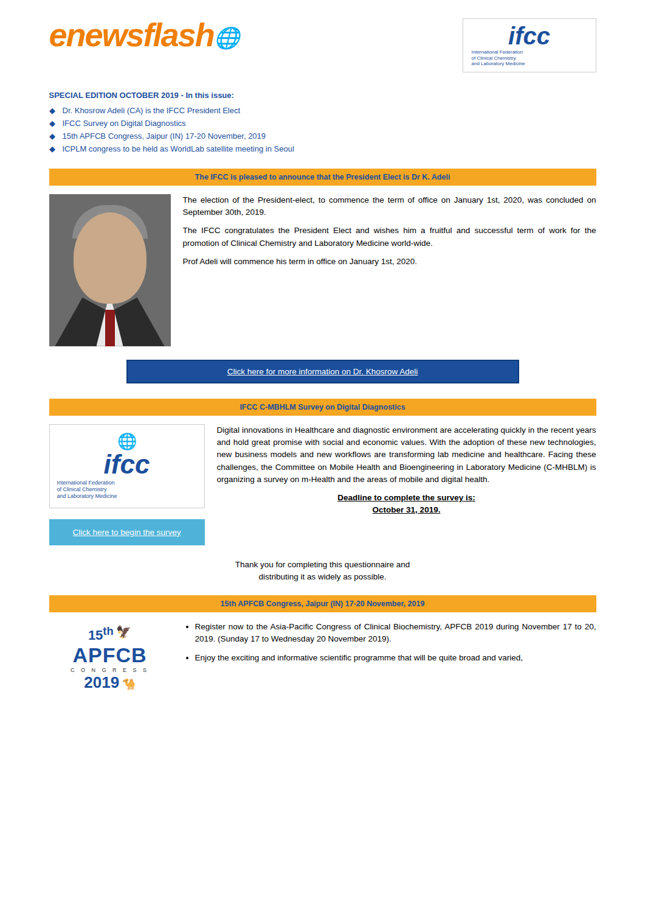enewsflash🌐
ifcc
International Federation
of Clinical Chemistry
and Laboratory Medicine
SPECIAL EDITION OCTOBER 2019 - In this issue:
Dr. Khosrow Adeli (CA) is the IFCC President Elect
IFCC Survey on Digital Diagnostics
15th APFCB Congress, Jaipur (IN) 17-20 November, 2019
ICPLM congress to be held as WorldLab satellite meeting in Seoul
The IFCC is pleased to announce that the President Elect is Dr K. Adeli
The election of the President-elect, to commence the term of office on January 1st, 2020, was concluded on September 30th, 2019.
The IFCC congratulates the President Elect and wishes him a fruitful and successful term of work for the promotion of Clinical Chemistry and Laboratory Medicine world-wide.
Prof Adeli will commence his term in office on January 1st, 2020.
Click here for more information on Dr. Khosrow Adeli
IFCC C-MBHLM Survey on Digital Diagnostics
🌐
ifcc
International Federation
of Clinical Chemistry
and Laboratory Medicine
Click here to begin the survey
Digital innovations in Healthcare and diagnostic environment are accelerating quickly in the recent years and hold great promise with social and economic values. With the adoption of these new technologies, new business models and new workflows are transforming lab medicine and healthcare. Facing these challenges, the Committee on Mobile Health and Bioengineering in Laboratory Medicine (C-MHBLM) is organizing a survey on m-Health and the areas of mobile and digital health.
Deadline to complete the survey is:
October 31, 2019.
Thank you for completing this questionnaire and
distributing it as widely as possible.
15th APFCB Congress, Jaipur (IN) 17-20 November, 2019
15th 🦅
APFCB
C O N G R E S S
2019 🐪
Register now to the Asia-Pacific Congress of Clinical Biochemistry, APFCB 2019 during November 17 to 20, 2019. (Sunday 17 to Wednesday 20 November 2019).
Enjoy the exciting and informative scientific programme that will be quite broad and varied,